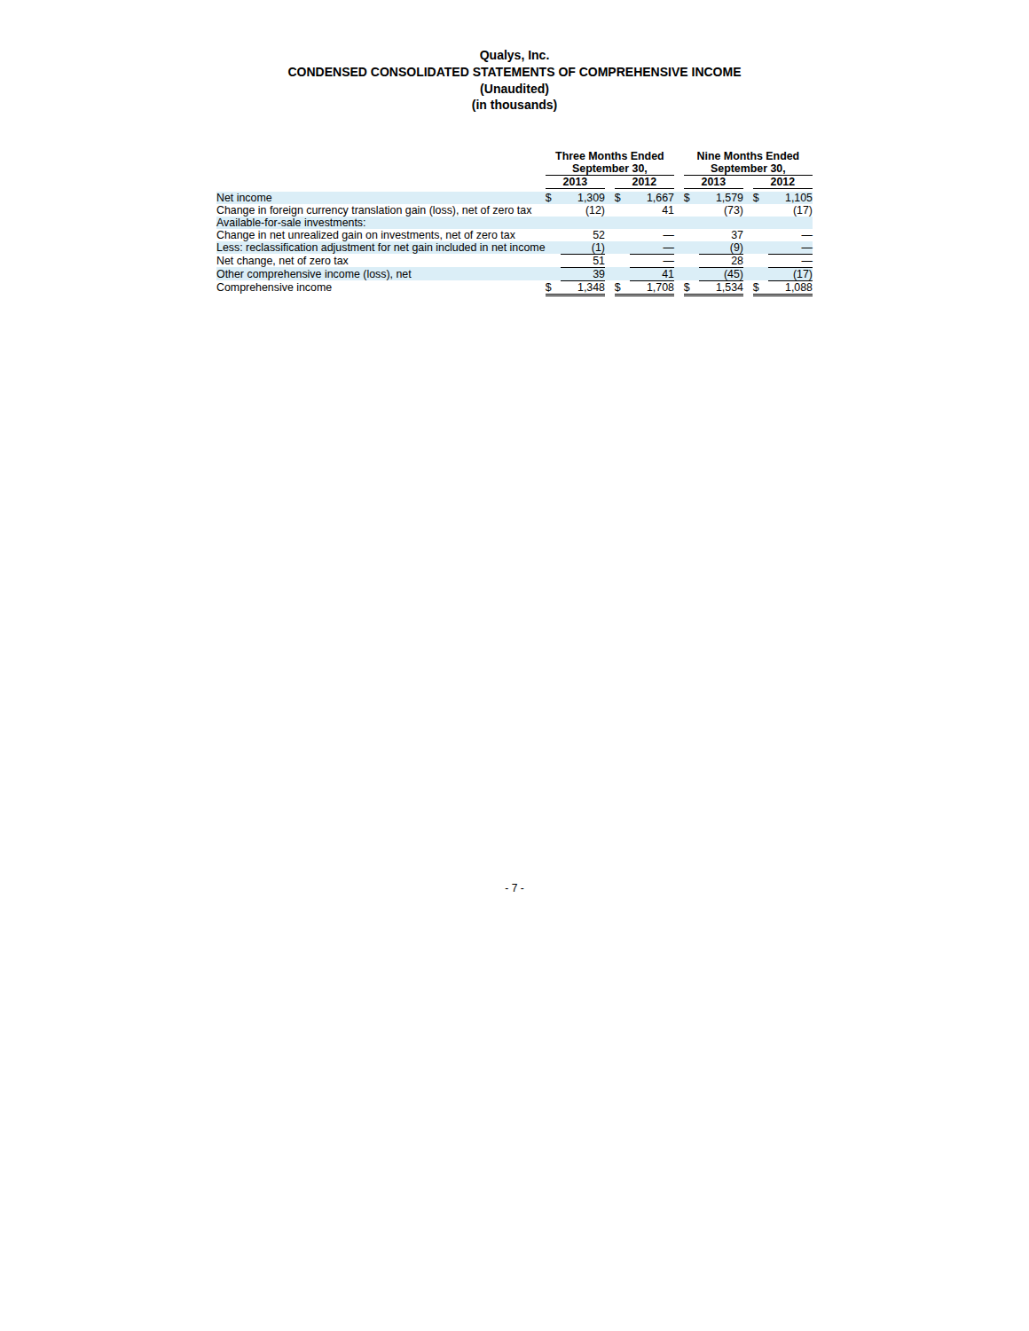Qualys, Inc.
CONDENSED CONSOLIDATED STATEMENTS OF COMPREHENSIVE INCOME
(Unaudited)
(in thousands)
| | Three Months Ended | | Nine Months Ended |
| | September 30, | | September 30, |
| | 2013 | | 2012 | | 2013 | | 2012 |
| Net income | $ | 1,309 | | $ | 1,667 | | $ | 1,579 | | $ | 1,105 |
| Change in foreign currency translation gain (loss), net of zero tax | | (12) | | | 41 | | | (73) | | | (17) |
| Available-for-sale investments: | | | | | | | | | | | |
| Change in net unrealized gain on investments, net of zero tax | | 52 | | | — | | | 37 | | | — |
| Less: reclassification adjustment for net gain included in net income | | (1) | | | — | | | (9) | | | — |
| Net change, net of zero tax | | 51 | | | — | | | 28 | | | — |
| Other comprehensive income (loss), net | | 39 | | | 41 | | | (45) | | | (17) |
| Comprehensive income | $ | 1,348 | | $ | 1,708 | | $ | 1,534 | | $ | 1,088 |
- 7 -